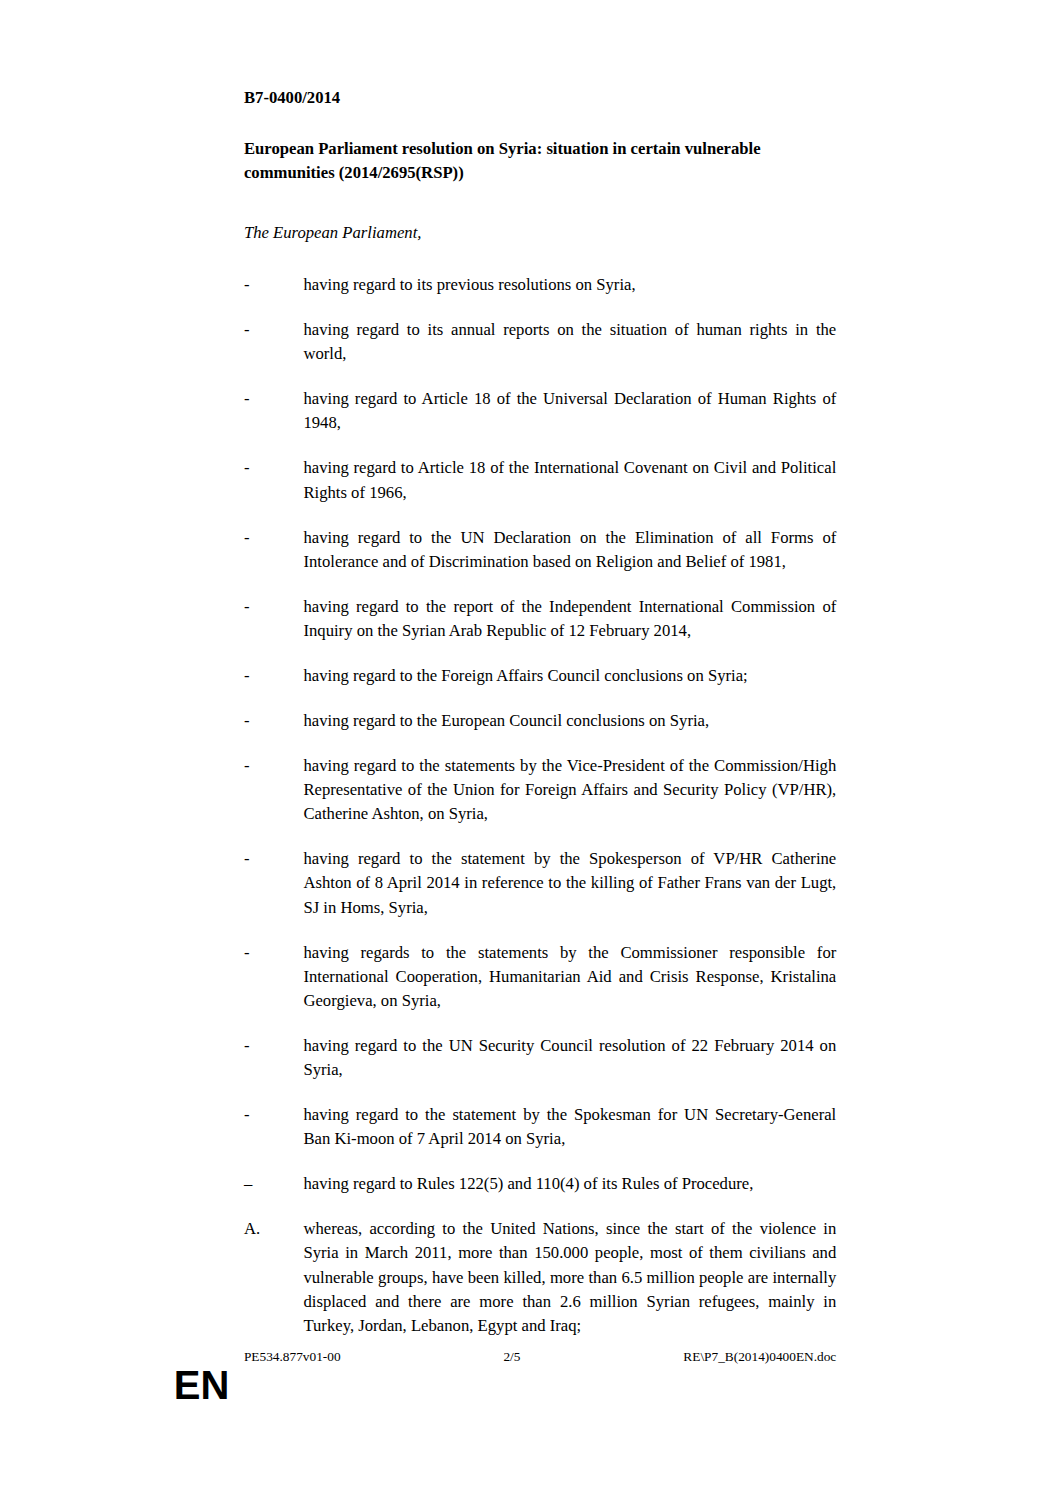B7-0400/2014
European Parliament resolution on Syria: situation in certain vulnerable communities (2014/2695(RSP))
The European Parliament,
| - | having regard to its previous resolutions on Syria, |
| - | having regard to its annual reports on the situation of human rights in the world, |
| - | having regard to Article 18 of the Universal Declaration of Human Rights of 1948, |
| - | having regard to Article 18 of the International Covenant on Civil and Political Rights of 1966, |
| - | having regard to the UN Declaration on the Elimination of all Forms of Intolerance and of Discrimination based on Religion and Belief of 1981, |
| - | having regard to the report of the Independent International Commission of Inquiry on the Syrian Arab Republic of 12 February 2014, |
| - | having regard to the Foreign Affairs Council conclusions on Syria; |
| - | having regard to the European Council conclusions on Syria, |
| - | having regard to the statements by the Vice-President of the Commission/High Representative of the Union for Foreign Affairs and Security Policy (VP/HR), Catherine Ashton, on Syria, |
| - | having regard to the statement by the Spokesperson of VP/HR Catherine Ashton of 8 April 2014 in reference to the killing of Father Frans van der Lugt, SJ in Homs, Syria, |
| - | having regards to the statements by the Commissioner responsible for International Cooperation, Humanitarian Aid and Crisis Response, Kristalina Georgieva, on Syria, |
| - | having regard to the UN Security Council resolution of 22 February 2014 on Syria, |
| - | having regard to the statement by the Spokesman for UN Secretary-General Ban Ki-moon of 7 April 2014 on Syria, |
| – | having regard to Rules 122(5) and 110(4) of its Rules of Procedure, |
| A. | whereas, according to the United Nations, since the start of the violence in Syria in March 2011, more than 150.000 people, most of them civilians and vulnerable groups, have been killed, more than 6.5 million people are internally displaced and there are more than 2.6 million Syrian refugees, mainly in Turkey, Jordan, Lebanon, Egypt and Iraq; |
PE534.877v01-00 2/5 RE\P7_B(2014)0400EN.doc
EN